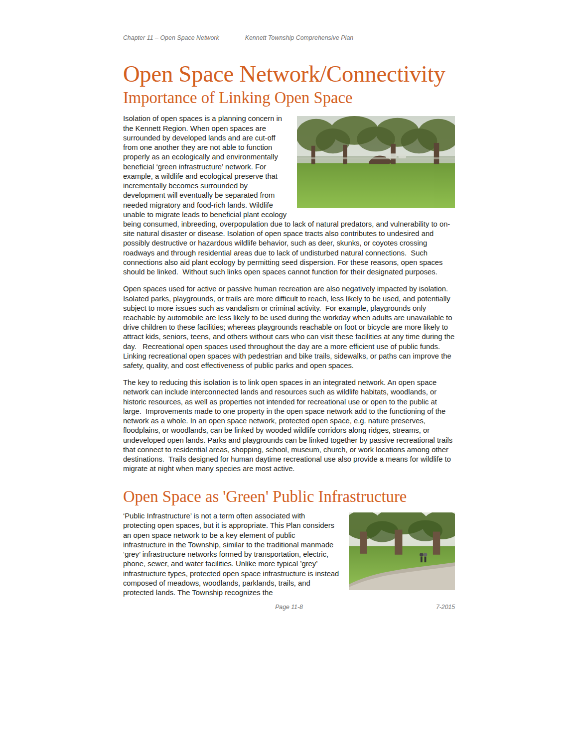Chapter 11 – Open Space Network Kennett Township Comprehensive Plan
Open Space Network/Connectivity
Importance of Linking Open Space
Isolation of open spaces is a planning concern in the Kennett Region. When open spaces are surrounded by developed lands and are cut-off from one another they are not able to function properly as an ecologically and environmentally beneficial ‘green infrastructure’ network. For example, a wildlife and ecological preserve that incrementally becomes surrounded by development will eventually be separated from needed migratory and food-rich lands. Wildlife unable to migrate leads to beneficial plant ecology being consumed, inbreeding, overpopulation due to lack of natural predators, and vulnerability to on-site natural disaster or disease. Isolation of open space tracts also contributes to undesired and possibly destructive or hazardous wildlife behavior, such as deer, skunks, or coyotes crossing roadways and through residential areas due to lack of undisturbed natural connections. Such connections also aid plant ecology by permitting seed dispersion. For these reasons, open spaces should be linked. Without such links open spaces cannot function for their designated purposes.
Open spaces used for active or passive human recreation are also negatively impacted by isolation. Isolated parks, playgrounds, or trails are more difficult to reach, less likely to be used, and potentially subject to more issues such as vandalism or criminal activity. For example, playgrounds only reachable by automobile are less likely to be used during the workday when adults are unavailable to drive children to these facilities; whereas playgrounds reachable on foot or bicycle are more likely to attract kids, seniors, teens, and others without cars who can visit these facilities at any time during the day. Recreational open spaces used throughout the day are a more efficient use of public funds. Linking recreational open spaces with pedestrian and bike trails, sidewalks, or paths can improve the safety, quality, and cost effectiveness of public parks and open spaces.
The key to reducing this isolation is to link open spaces in an integrated network. An open space network can include interconnected lands and resources such as wildlife habitats, woodlands, or historic resources, as well as properties not intended for recreational use or open to the public at large. Improvements made to one property in the open space network add to the functioning of the network as a whole. In an open space network, protected open space, e.g. nature preserves, floodplains, or woodlands, can be linked by wooded wildlife corridors along ridges, streams, or undeveloped open lands. Parks and playgrounds can be linked together by passive recreational trails that connect to residential areas, shopping, school, museum, church, or work locations among other destinations. Trails designed for human daytime recreational use also provide a means for wildlife to migrate at night when many species are most active.
Open Space as 'Green' Public Infrastructure
‘Public Infrastructure’ is not a term often associated with protecting open spaces, but it is appropriate. This Plan considers an open space network to be a key element of public infrastructure in the Township, similar to the traditional manmade ‘grey’ infrastructure networks formed by transportation, electric, phone, sewer, and water facilities. Unlike more typical ’grey’ infrastructure types, protected open space infrastructure is instead composed of meadows, woodlands, parklands, trails, and protected lands. The Township recognizes the
Page 11-8 7-2015